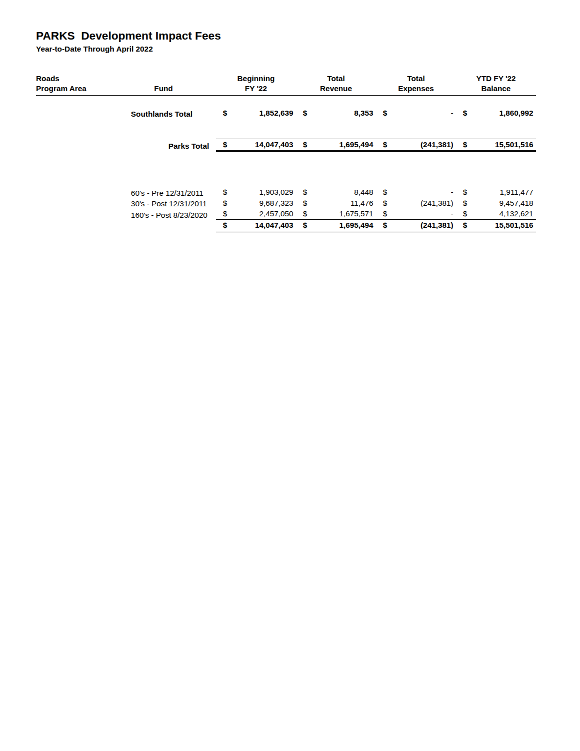PARKS Development Impact Fees
Year-to-Date Through April 2022
| Roads | | Beginning | Total | Total | YTD FY '22 |
| --- | --- | --- | --- | --- | --- |
| Program Area | Fund | FY '22 | Revenue | Expenses | Balance |
| | Southlands Total | $ 1,852,639 | $ 8,353 | $ - | $ 1,860,992 |
| | Parks Total | $ 14,047,403 | $ 1,695,494 | $ (241,381) | $ 15,501,516 |
| | 60's - Pre 12/31/2011 | $ 1,903,029 | $ 8,448 | $ - | $ 1,911,477 |
| | 30's - Post 12/31/2011 | $ 9,687,323 | $ 11,476 | $ (241,381) | $ 9,457,418 |
| | 160's - Post 8/23/2020 | $ 2,457,050 | $ 1,675,571 | $ - | $ 4,132,621 |
| | | $ 14,047,403 | $ 1,695,494 | $ (241,381) | $ 15,501,516 |